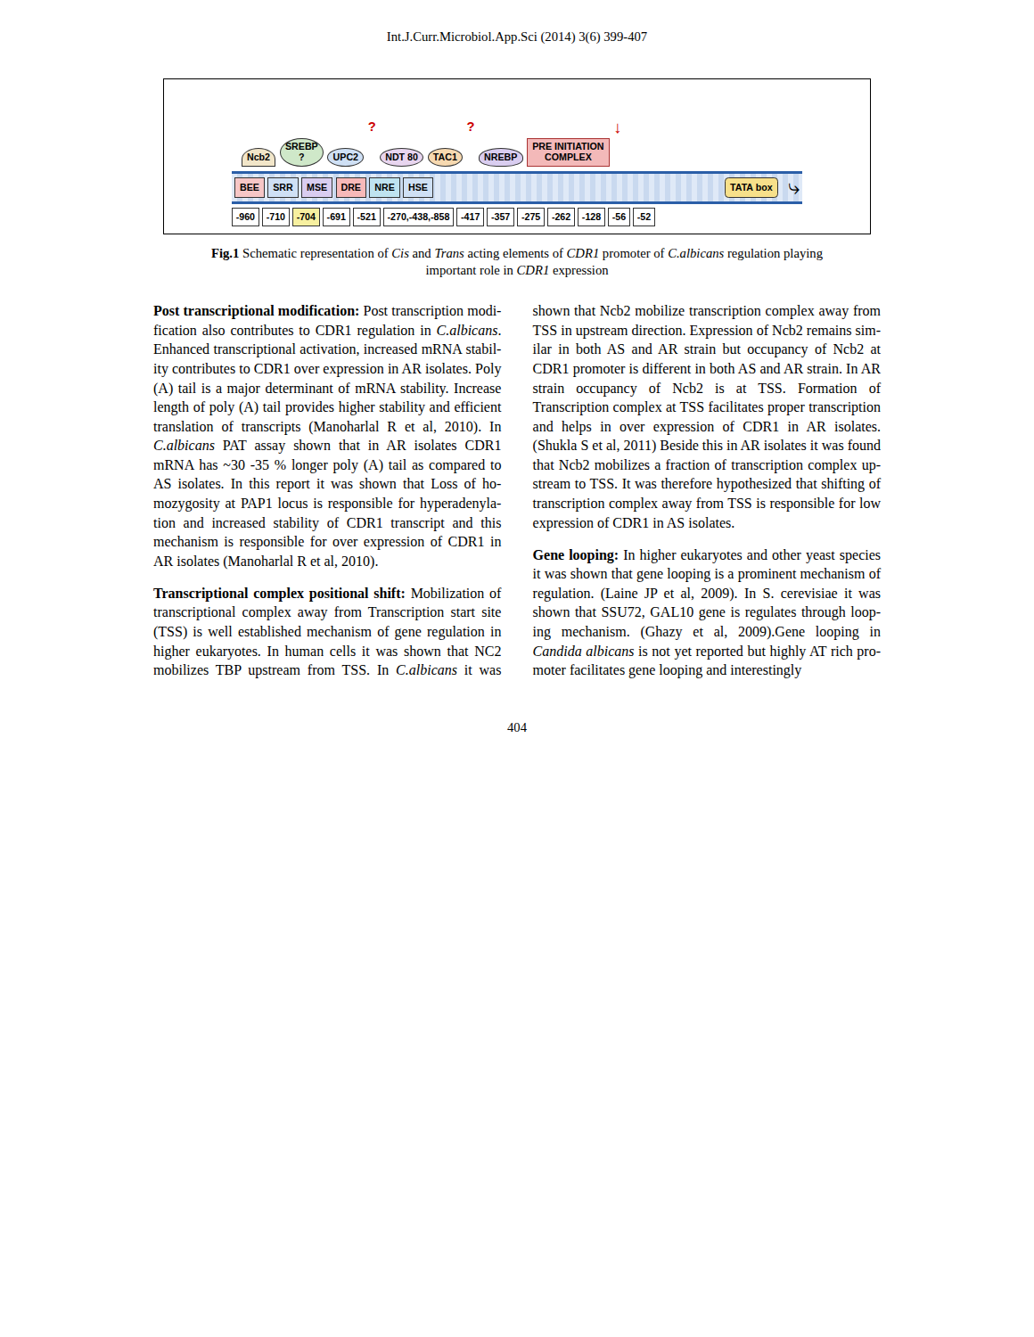Int.J.Curr.Microbiol.App.Sci (2014) 3(6) 399-407
Ncb2
SREBP
?
UPC2
?
NDT 80
TAC1
?
NREBP
PRE INITIATION
COMPLEX
↓
BEE SRR MSE DRE NRE HSE TATA box ⤷
-960 -710 -704 -691 -521 -270,-438,-858 -417 -357 -275 -262 -128 -56 -52
Fig.1 Schematic representation of Cis and Trans acting elements of CDR1 promoter of C.albicans regulation playing important role in CDR1 expression
Post transcriptional modification: Post transcription modification also contributes to CDR1 regulation in C.albicans. Enhanced transcriptional activation, increased mRNA stability contributes to CDR1 over expression in AR isolates. Poly (A) tail is a major determinant of mRNA stability. Increase length of poly (A) tail provides higher stability and efficient translation of transcripts (Manoharlal R et al, 2010). In C.albicans PAT assay shown that in AR isolates CDR1 mRNA has ~30 -35 % longer poly (A) tail as compared to AS isolates. In this report it was shown that Loss of homozygosity at PAP1 locus is responsible for hyperadenylation and increased stability of CDR1 transcript and this mechanism is responsible for over expression of CDR1 in AR isolates (Manoharlal R et al, 2010).
Transcriptional complex positional shift: Mobilization of transcriptional complex away from Transcription start site (TSS) is well established mechanism of gene regulation in higher eukaryotes. In human cells it was shown that NC2 mobilizes TBP upstream from TSS. In C.albicans it was shown that Ncb2 mobilize transcription complex away from TSS in upstream direction. Expression of Ncb2 remains similar in both AS and AR strain but occupancy of Ncb2 at CDR1 promoter is different in both AS and AR strain. In AR strain occupancy of Ncb2 is at TSS. Formation of Transcription complex at TSS facilitates proper transcription and helps in over expression of CDR1 in AR isolates. (Shukla S et al, 2011) Beside this in AR isolates it was found that Ncb2 mobilizes a fraction of transcription complex upstream to TSS. It was therefore hypothesized that shifting of transcription complex away from TSS is responsible for low expression of CDR1 in AS isolates.
Gene looping: In higher eukaryotes and other yeast species it was shown that gene looping is a prominent mechanism of regulation. (Laine JP et al, 2009). In S. cerevisiae it was shown that SSU72, GAL10 gene is regulates through looping mechanism. (Ghazy et al, 2009).Gene looping in Candida albicans is not yet reported but highly AT rich promoter facilitates gene looping and interestingly
404